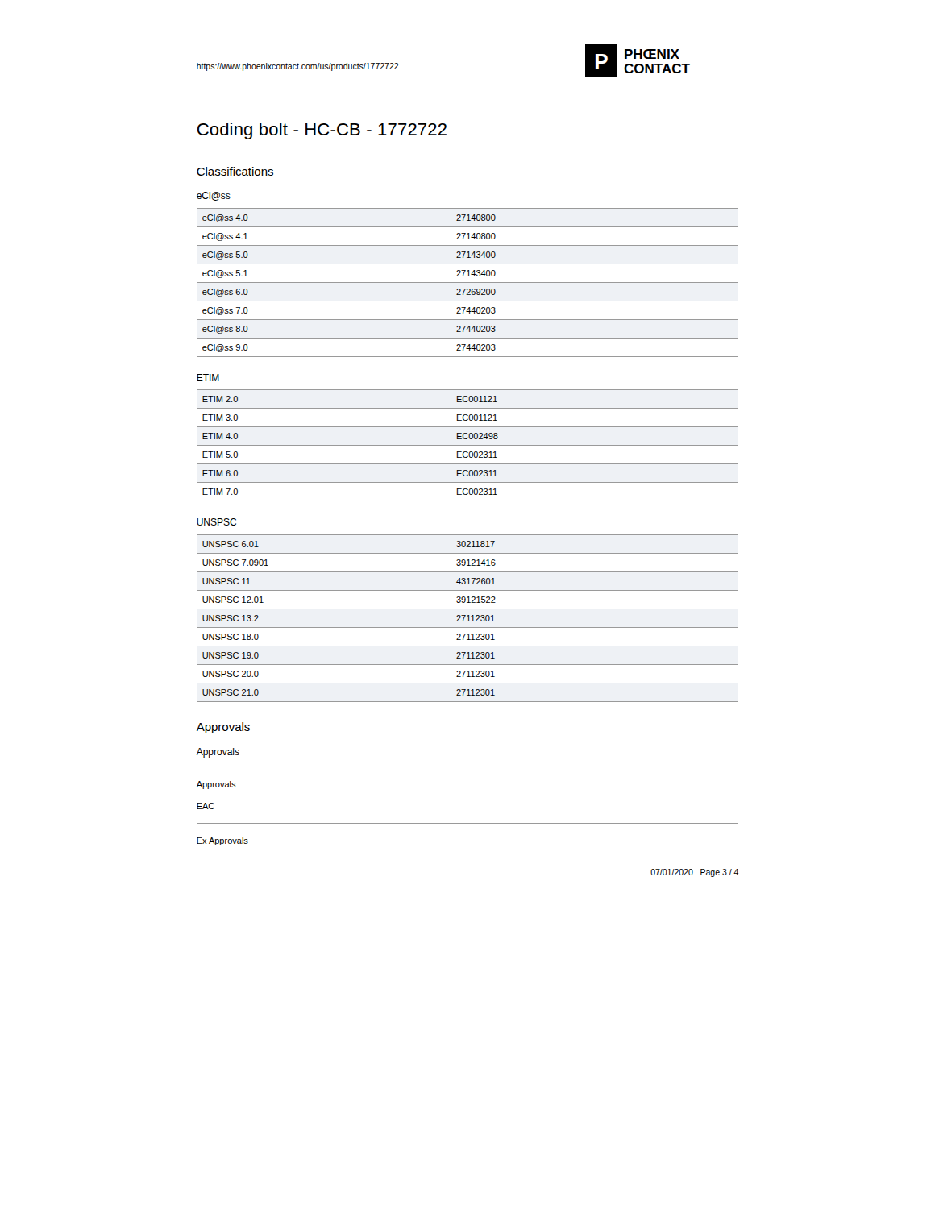https://www.phoenixcontact.com/us/products/1772722
P PHŒNIX CONTACT
Coding bolt - HC-CB - 1772722
Classifications
eCl@ss
| eCl@ss 4.0 | 27140800 |
| eCl@ss 4.1 | 27140800 |
| eCl@ss 5.0 | 27143400 |
| eCl@ss 5.1 | 27143400 |
| eCl@ss 6.0 | 27269200 |
| eCl@ss 7.0 | 27440203 |
| eCl@ss 8.0 | 27440203 |
| eCl@ss 9.0 | 27440203 |
ETIM
| ETIM 2.0 | EC001121 |
| ETIM 3.0 | EC001121 |
| ETIM 4.0 | EC002498 |
| ETIM 5.0 | EC002311 |
| ETIM 6.0 | EC002311 |
| ETIM 7.0 | EC002311 |
UNSPSC
| UNSPSC 6.01 | 30211817 |
| UNSPSC 7.0901 | 39121416 |
| UNSPSC 11 | 43172601 |
| UNSPSC 12.01 | 39121522 |
| UNSPSC 13.2 | 27112301 |
| UNSPSC 18.0 | 27112301 |
| UNSPSC 19.0 | 27112301 |
| UNSPSC 20.0 | 27112301 |
| UNSPSC 21.0 | 27112301 |
Approvals
Approvals
Approvals
EAC
Ex Approvals
07/01/2020 Page 3 / 4